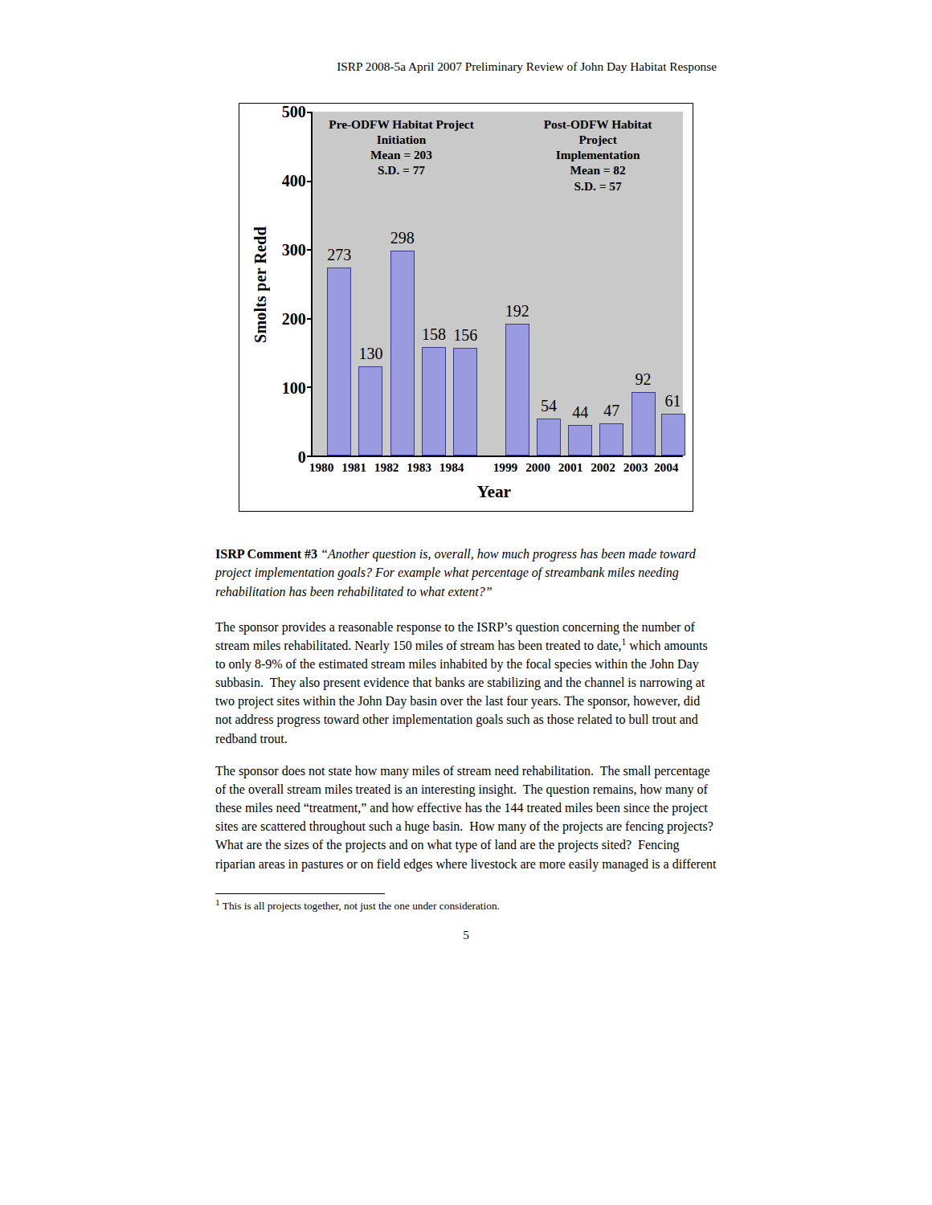ISRP 2008-5a April 2007 Preliminary Review of John Day Habitat Response
Smolts per Redd
500 400 300 200 100 0
Pre-ODFW Habitat Project
Initiation
Mean = 203
S.D. = 77
Post-ODFW Habitat Project
Implementation
Mean = 82
S.D. = 57
273
130
298
158
156
192
54
44
47
92
61
1980 1981 1982 1983 1984 1999 2000 2001 2002 2003 2004
Year
ISRP Comment #3 “Another question is, overall, how much progress has been made toward project implementation goals? For example what percentage of streambank miles needing rehabilitation has been rehabilitated to what extent?”
The sponsor provides a reasonable response to the ISRP’s question concerning the number of stream miles rehabilitated. Nearly 150 miles of stream has been treated to date,1 which amounts to only 8-9% of the estimated stream miles inhabited by the focal species within the John Day subbasin. They also present evidence that banks are stabilizing and the channel is narrowing at two project sites within the John Day basin over the last four years. The sponsor, however, did not address progress toward other implementation goals such as those related to bull trout and redband trout.
The sponsor does not state how many miles of stream need rehabilitation. The small percentage of the overall stream miles treated is an interesting insight. The question remains, how many of these miles need “treatment,” and how effective has the 144 treated miles been since the project sites are scattered throughout such a huge basin. How many of the projects are fencing projects? What are the sizes of the projects and on what type of land are the projects sited? Fencing riparian areas in pastures or on field edges where livestock are more easily managed is a different
1 This is all projects together, not just the one under consideration.
5